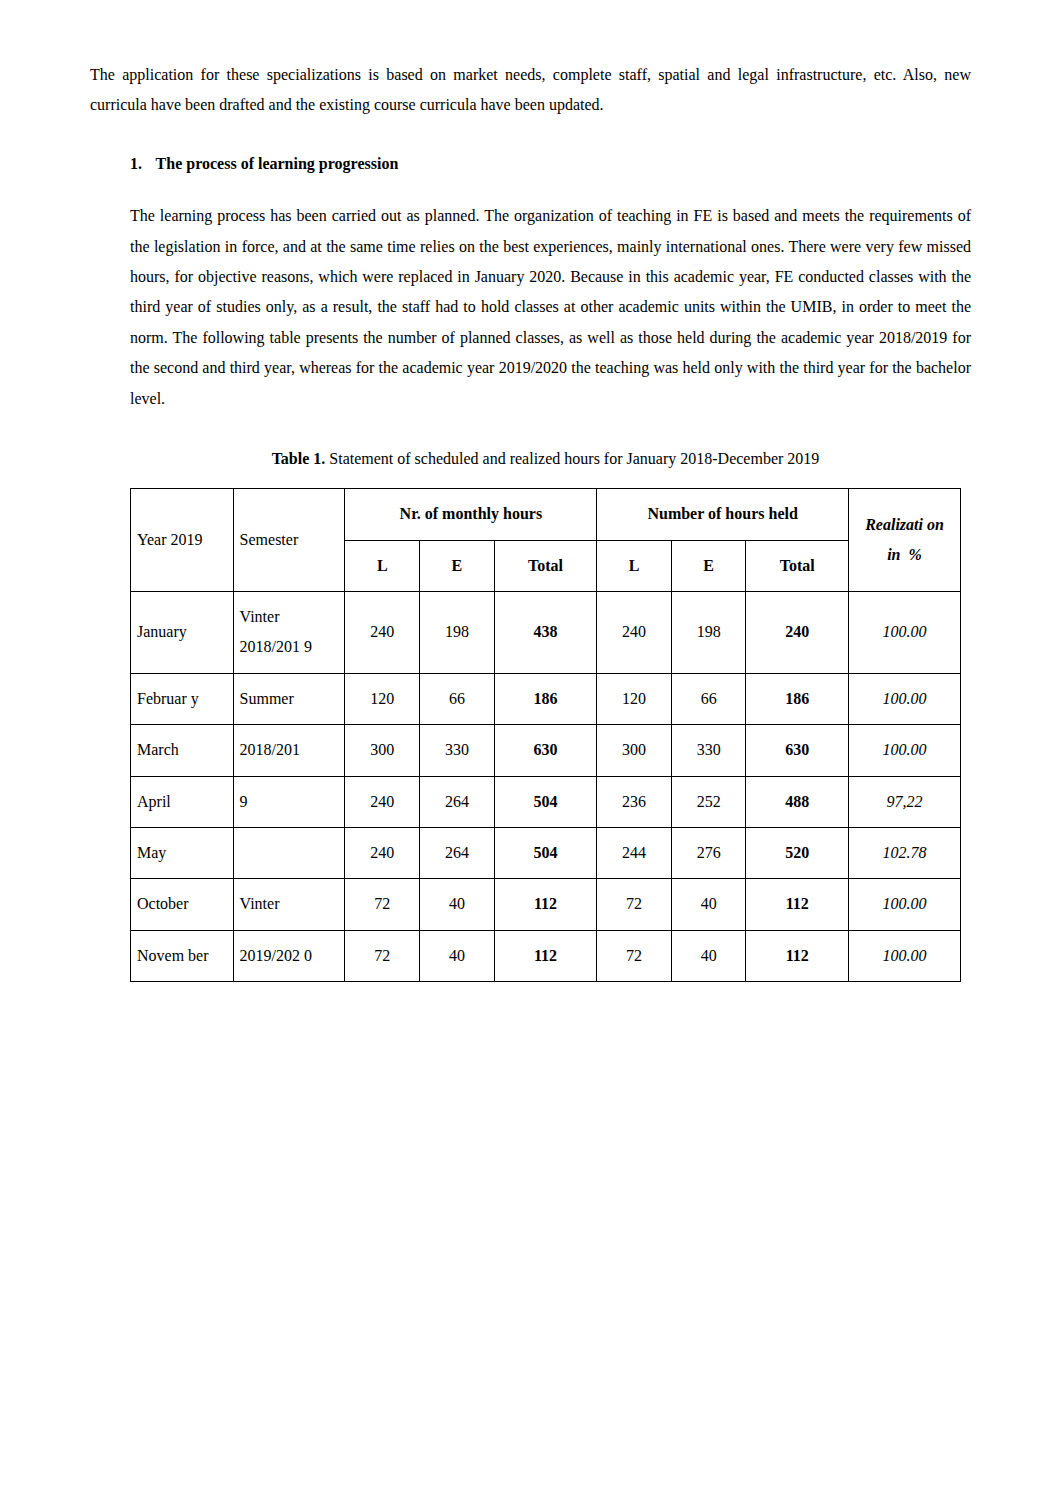The application for these specializations is based on market needs, complete staff, spatial and legal infrastructure, etc. Also, new curricula have been drafted and the existing course curricula have been updated.
1. The process of learning progression
The learning process has been carried out as planned. The organization of teaching in FE is based and meets the requirements of the legislation in force, and at the same time relies on the best experiences, mainly international ones. There were very few missed hours, for objective reasons, which were replaced in January 2020. Because in this academic year, FE conducted classes with the third year of studies only, as a result, the staff had to hold classes at other academic units within the UMIB, in order to meet the norm. The following table presents the number of planned classes, as well as those held during the academic year 2018/2019 for the second and third year, whereas for the academic year 2019/2020 the teaching was held only with the third year for the bachelor level.
Table 1. Statement of scheduled and realized hours for January 2018-December 2019
| Year 2019 | Semester | Nr. of monthly hours | Number of hours held | Realizati on in % |
| L | E | Total | L | E | Total |
| January | Vinter 2018/201 9 | 240 | 198 | 438 | 240 | 198 | 240 | 100.00 |
| Februar y | Summer | 120 | 66 | 186 | 120 | 66 | 186 | 100.00 |
| March | 2018/201 | 300 | 330 | 630 | 300 | 330 | 630 | 100.00 |
| April | 9 | 240 | 264 | 504 | 236 | 252 | 488 | 97,22 |
| May | | 240 | 264 | 504 | 244 | 276 | 520 | 102.78 |
| October | Vinter | 72 | 40 | 112 | 72 | 40 | 112 | 100.00 |
| Novem ber | 2019/202 0 | 72 | 40 | 112 | 72 | 40 | 112 | 100.00 |